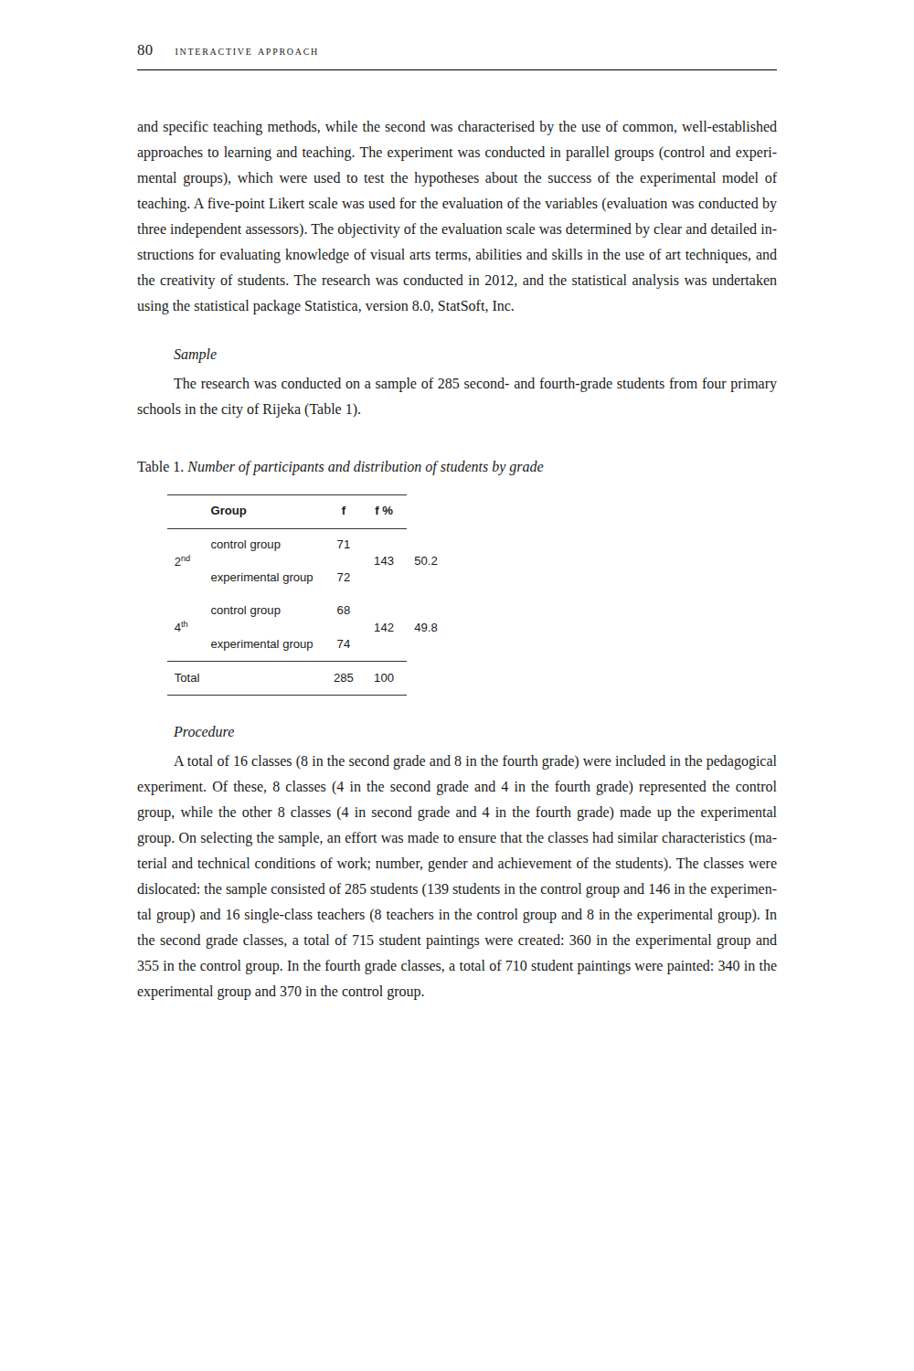80 interactive approach
and specific teaching methods, while the second was characterised by the use of common, well-established approaches to learning and teaching. The experiment was conducted in parallel groups (control and experimental groups), which were used to test the hypotheses about the success of the experimental model of teaching. A five-point Likert scale was used for the evaluation of the variables (evaluation was conducted by three independent assessors). The objectivity of the evaluation scale was determined by clear and detailed instructions for evaluating knowledge of visual arts terms, abilities and skills in the use of art techniques, and the creativity of students. The research was conducted in 2012, and the statistical analysis was undertaken using the statistical package Statistica, version 8.0, StatSoft, Inc.
Sample
The research was conducted on a sample of 285 second- and fourth-grade students from four primary schools in the city of Rijeka (Table 1).
Table 1. Number of participants and distribution of students by grade
| | Group | f | f % |
| --- | --- | --- | --- |
| 2 nd | control group | 71 | 143 | 50.2 |
| experimental group | 72 |
| 4 th | control group | 68 | 142 | 49.8 |
| experimental group | 74 |
| Total | 285 | 100 |
Procedure
A total of 16 classes (8 in the second grade and 8 in the fourth grade) were included in the pedagogical experiment. Of these, 8 classes (4 in the second grade and 4 in the fourth grade) represented the control group, while the other 8 classes (4 in second grade and 4 in the fourth grade) made up the experimental group. On selecting the sample, an effort was made to ensure that the classes had similar characteristics (material and technical conditions of work; number, gender and achievement of the students). The classes were dislocated: the sample consisted of 285 students (139 students in the control group and 146 in the experimental group) and 16 single-class teachers (8 teachers in the control group and 8 in the experimental group). In the second grade classes, a total of 715 student paintings were created: 360 in the experimental group and 355 in the control group. In the fourth grade classes, a total of 710 student paintings were painted: 340 in the experimental group and 370 in the control group.